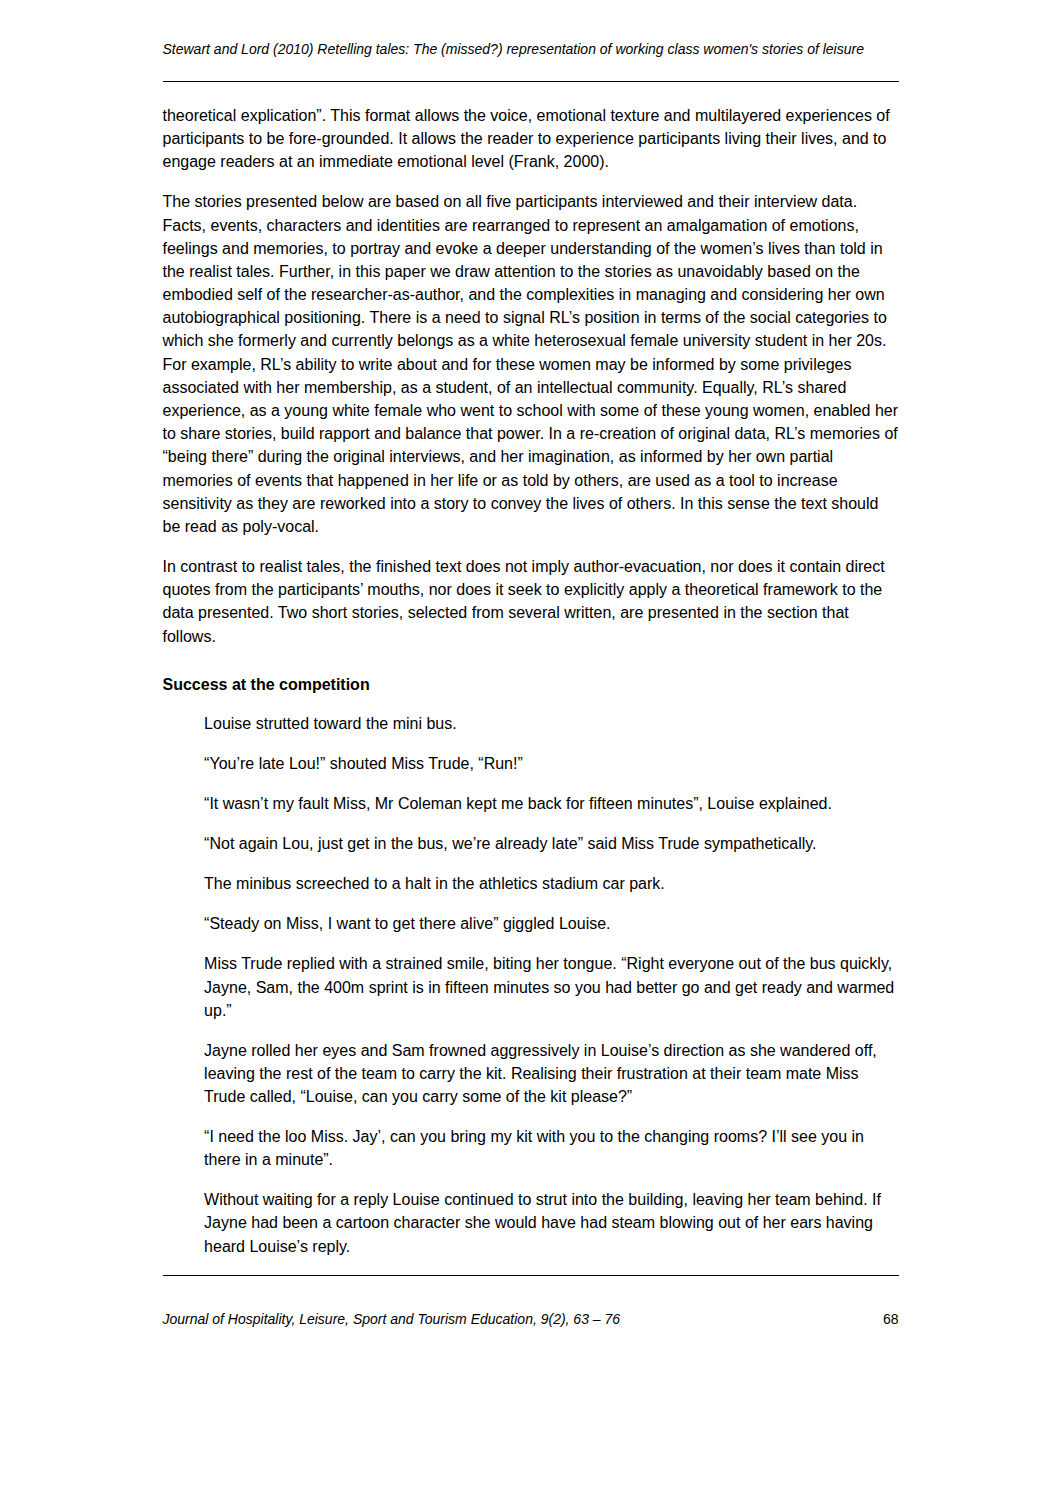Stewart and Lord (2010) Retelling tales: The (missed?) representation of working class women's stories of leisure
theoretical explication”. This format allows the voice, emotional texture and multilayered experiences of participants to be fore-grounded. It allows the reader to experience participants living their lives, and to engage readers at an immediate emotional level (Frank, 2000).
The stories presented below are based on all five participants interviewed and their interview data. Facts, events, characters and identities are rearranged to represent an amalgamation of emotions, feelings and memories, to portray and evoke a deeper understanding of the women’s lives than told in the realist tales. Further, in this paper we draw attention to the stories as unavoidably based on the embodied self of the researcher-as-author, and the complexities in managing and considering her own autobiographical positioning. There is a need to signal RL’s position in terms of the social categories to which she formerly and currently belongs as a white heterosexual female university student in her 20s. For example, RL’s ability to write about and for these women may be informed by some privileges associated with her membership, as a student, of an intellectual community. Equally, RL’s shared experience, as a young white female who went to school with some of these young women, enabled her to share stories, build rapport and balance that power. In a re-creation of original data, RL’s memories of “being there” during the original interviews, and her imagination, as informed by her own partial memories of events that happened in her life or as told by others, are used as a tool to increase sensitivity as they are reworked into a story to convey the lives of others. In this sense the text should be read as poly-vocal.
In contrast to realist tales, the finished text does not imply author-evacuation, nor does it contain direct quotes from the participants’ mouths, nor does it seek to explicitly apply a theoretical framework to the data presented. Two short stories, selected from several written, are presented in the section that follows.
Success at the competition
Louise strutted toward the mini bus.
“You’re late Lou!” shouted Miss Trude, “Run!”
“It wasn’t my fault Miss, Mr Coleman kept me back for fifteen minutes”, Louise explained.
“Not again Lou, just get in the bus, we’re already late” said Miss Trude sympathetically.
The minibus screeched to a halt in the athletics stadium car park.
“Steady on Miss, I want to get there alive” giggled Louise.
Miss Trude replied with a strained smile, biting her tongue. “Right everyone out of the bus quickly, Jayne, Sam, the 400m sprint is in fifteen minutes so you had better go and get ready and warmed up.”
Jayne rolled her eyes and Sam frowned aggressively in Louise’s direction as she wandered off, leaving the rest of the team to carry the kit. Realising their frustration at their team mate Miss Trude called, “Louise, can you carry some of the kit please?”
“I need the loo Miss. Jay’, can you bring my kit with you to the changing rooms? I’ll see you in there in a minute”.
Without waiting for a reply Louise continued to strut into the building, leaving her team behind. If Jayne had been a cartoon character she would have had steam blowing out of her ears having heard Louise’s reply.
Journal of Hospitality, Leisure, Sport and Tourism Education, 9(2), 63 – 76 68